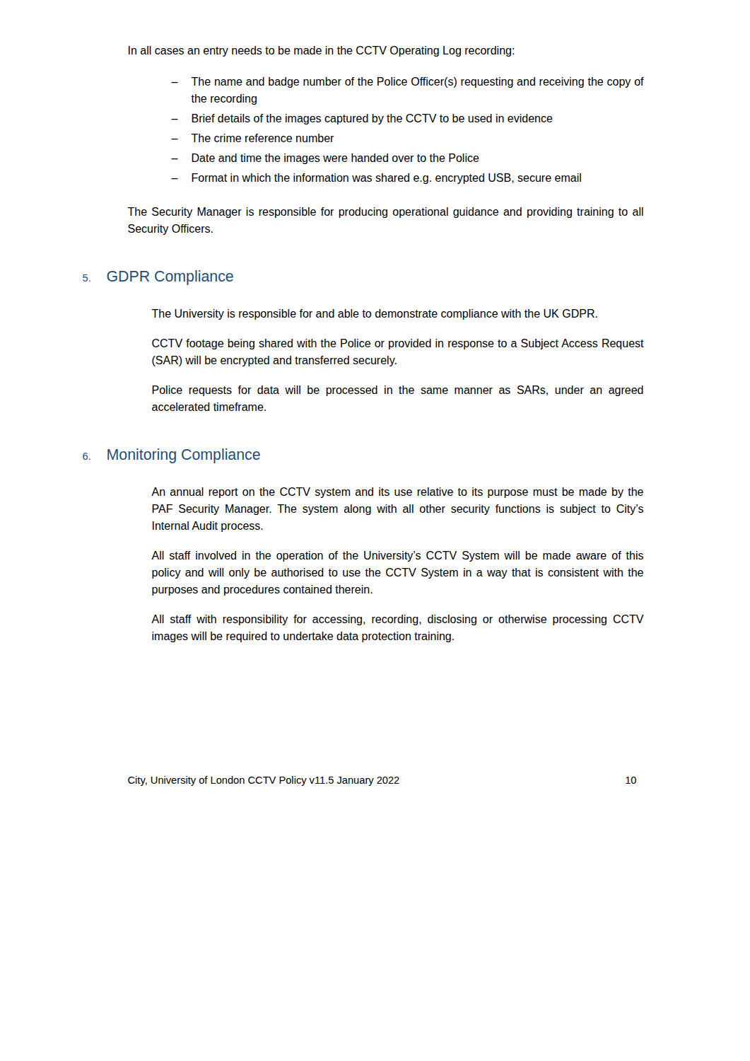In all cases an entry needs to be made in the CCTV Operating Log recording:
The name and badge number of the Police Officer(s) requesting and receiving the copy of the recording
Brief details of the images captured by the CCTV to be used in evidence
The crime reference number
Date and time the images were handed over to the Police
Format in which the information was shared e.g. encrypted USB, secure email
The Security Manager is responsible for producing operational guidance and providing training to all Security Officers.
5. GDPR Compliance
The University is responsible for and able to demonstrate compliance with the UK GDPR.
CCTV footage being shared with the Police or provided in response to a Subject Access Request (SAR) will be encrypted and transferred securely.
Police requests for data will be processed in the same manner as SARs, under an agreed accelerated timeframe.
6. Monitoring Compliance
An annual report on the CCTV system and its use relative to its purpose must be made by the PAF Security Manager. The system along with all other security functions is subject to City’s Internal Audit process.
All staff involved in the operation of the University’s CCTV System will be made aware of this policy and will only be authorised to use the CCTV System in a way that is consistent with the purposes and procedures contained therein.
All staff with responsibility for accessing, recording, disclosing or otherwise processing CCTV images will be required to undertake data protection training.
City, University of London CCTV Policy v11.5 January 2022 10